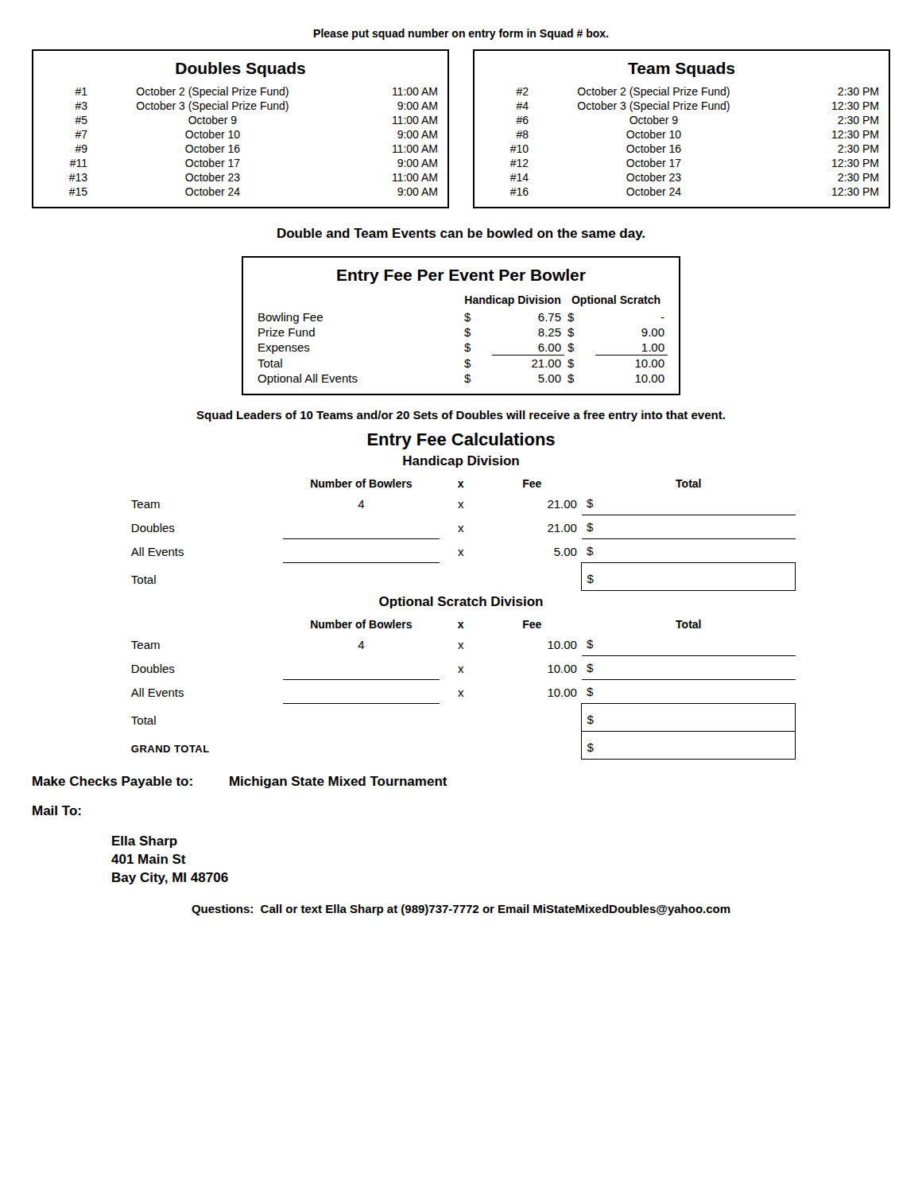Please put squad number on entry form in Squad # box.
Doubles Squads
| #1 | October 2 (Special Prize Fund) | 11:00 AM |
| #3 | October 3 (Special Prize Fund) | 9:00 AM |
| #5 | October 9 | 11:00 AM |
| #7 | October 10 | 9:00 AM |
| #9 | October 16 | 11:00 AM |
| #11 | October 17 | 9:00 AM |
| #13 | October 23 | 11:00 AM |
| #15 | October 24 | 9:00 AM |
Team Squads
| #2 | October 2 (Special Prize Fund) | 2:30 PM |
| #4 | October 3 (Special Prize Fund) | 12:30 PM |
| #6 | October 9 | 2:30 PM |
| #8 | October 10 | 12:30 PM |
| #10 | October 16 | 2:30 PM |
| #12 | October 17 | 12:30 PM |
| #14 | October 23 | 2:30 PM |
| #16 | October 24 | 12:30 PM |
Double and Team Events can be bowled on the same day.
Entry Fee Per Event Per Bowler
| | Handicap Division | Optional Scratch |
| --- | --- | --- |
| Bowling Fee | $ | 6.75 | $ | - |
| Prize Fund | $ | 8.25 | $ | 9.00 |
| Expenses | $ | 6.00 | $ | 1.00 |
| Total | $ | 21.00 | $ | 10.00 |
| Optional All Events | $ | 5.00 | $ | 10.00 |
Squad Leaders of 10 Teams and/or 20 Sets of Doubles will receive a free entry into that event.
Entry Fee Calculations
Handicap Division
| | Number of Bowlers | x | Fee | Total |
| --- | --- | --- | --- | --- |
| Team | 4 | x | 21.00 | $ |
| Doubles | | x | 21.00 | $ |
| All Events | | x | 5.00 | $ |
| Total | | | | $ |
Optional Scratch Division
| | Number of Bowlers | x | Fee | Total |
| --- | --- | --- | --- | --- |
| Team | 4 | x | 10.00 | $ |
| Doubles | | x | 10.00 | $ |
| All Events | | x | 10.00 | $ |
| Total | | | | $ |
| GRAND TOTAL | | | | $ |
Make Checks Payable to: Michigan State Mixed Tournament
Mail To:
Ella Sharp
401 Main St
Bay City, MI 48706
Questions: Call or text Ella Sharp at (989)737-7772 or Email MiStateMixedDoubles@yahoo.com